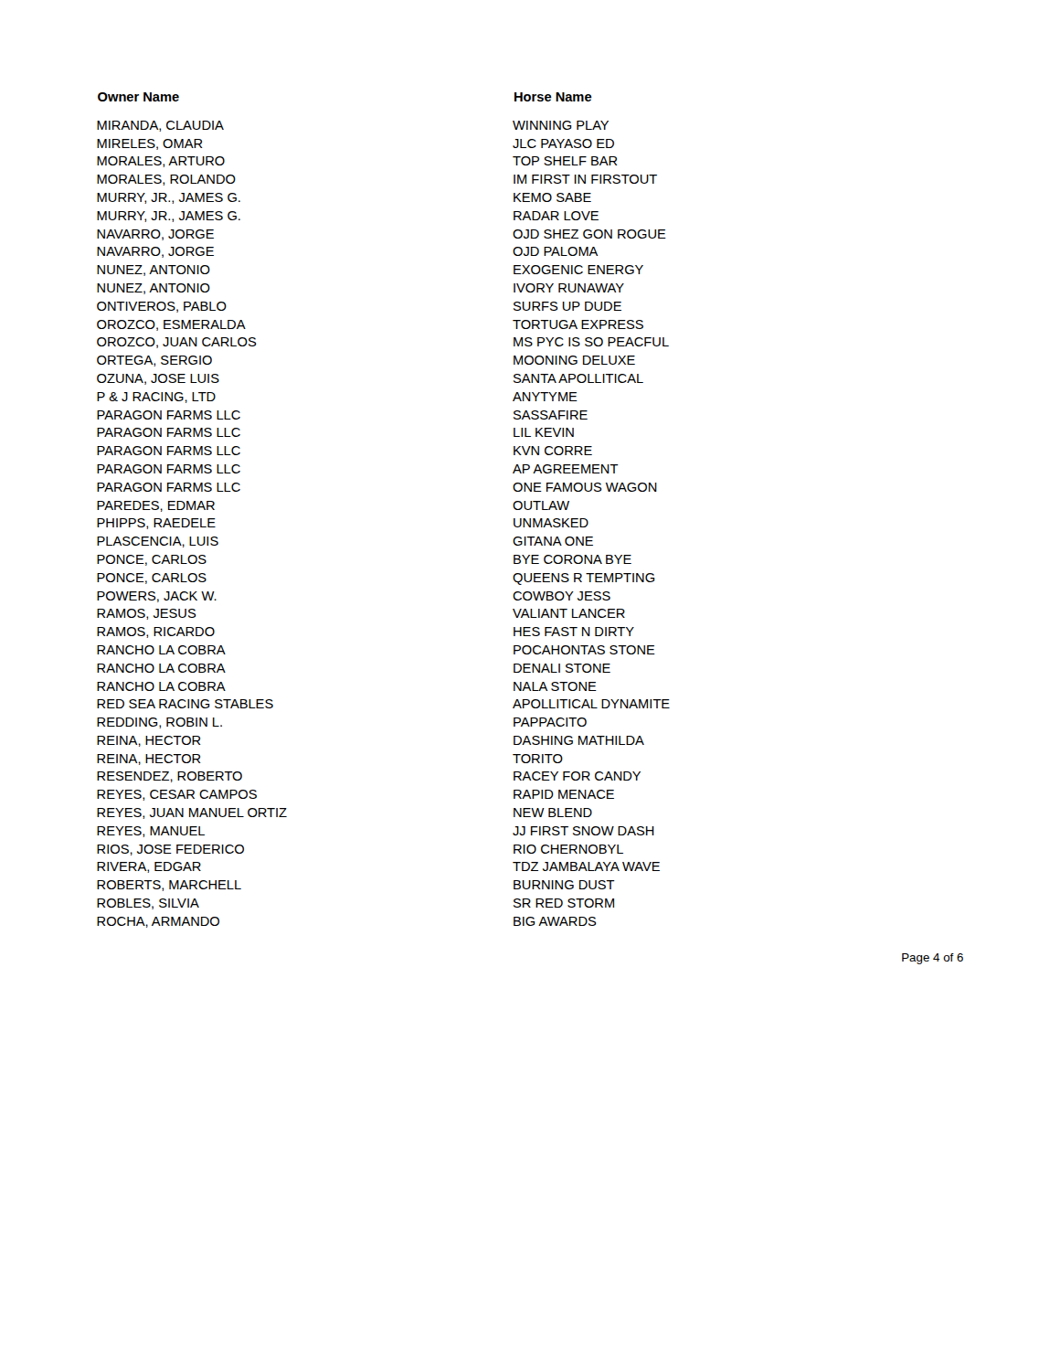| Owner Name | Horse Name |
| --- | --- |
| MIRANDA, CLAUDIA | WINNING PLAY |
| MIRELES, OMAR | JLC PAYASO ED |
| MORALES, ARTURO | TOP SHELF BAR |
| MORALES, ROLANDO | IM FIRST IN FIRSTOUT |
| MURRY, JR., JAMES G. | KEMO SABE |
| MURRY, JR., JAMES G. | RADAR LOVE |
| NAVARRO, JORGE | OJD SHEZ GON ROGUE |
| NAVARRO, JORGE | OJD PALOMA |
| NUNEZ, ANTONIO | EXOGENIC ENERGY |
| NUNEZ, ANTONIO | IVORY RUNAWAY |
| ONTIVEROS, PABLO | SURFS UP DUDE |
| OROZCO, ESMERALDA | TORTUGA EXPRESS |
| OROZCO, JUAN CARLOS | MS PYC IS SO PEACFUL |
| ORTEGA, SERGIO | MOONING DELUXE |
| OZUNA, JOSE LUIS | SANTA APOLLITICAL |
| P & J RACING, LTD | ANYTYME |
| PARAGON FARMS LLC | SASSAFIRE |
| PARAGON FARMS LLC | LIL KEVIN |
| PARAGON FARMS LLC | KVN CORRE |
| PARAGON FARMS LLC | AP AGREEMENT |
| PARAGON FARMS LLC | ONE FAMOUS WAGON |
| PAREDES, EDMAR | OUTLAW |
| PHIPPS, RAEDELE | UNMASKED |
| PLASCENCIA, LUIS | GITANA ONE |
| PONCE, CARLOS | BYE CORONA BYE |
| PONCE, CARLOS | QUEENS R TEMPTING |
| POWERS, JACK W. | COWBOY JESS |
| RAMOS, JESUS | VALIANT LANCER |
| RAMOS, RICARDO | HES FAST N DIRTY |
| RANCHO LA COBRA | POCAHONTAS STONE |
| RANCHO LA COBRA | DENALI STONE |
| RANCHO LA COBRA | NALA STONE |
| RED SEA RACING STABLES | APOLLITICAL DYNAMITE |
| REDDING, ROBIN L. | PAPPACITO |
| REINA, HECTOR | DASHING MATHILDA |
| REINA, HECTOR | TORITO |
| RESENDEZ, ROBERTO | RACEY FOR CANDY |
| REYES, CESAR CAMPOS | RAPID MENACE |
| REYES, JUAN MANUEL ORTIZ | NEW BLEND |
| REYES, MANUEL | JJ FIRST SNOW DASH |
| RIOS, JOSE FEDERICO | RIO CHERNOBYL |
| RIVERA, EDGAR | TDZ JAMBALAYA WAVE |
| ROBERTS, MARCHELL | BURNING DUST |
| ROBLES, SILVIA | SR RED STORM |
| ROCHA, ARMANDO | BIG AWARDS |
Page 4 of 6